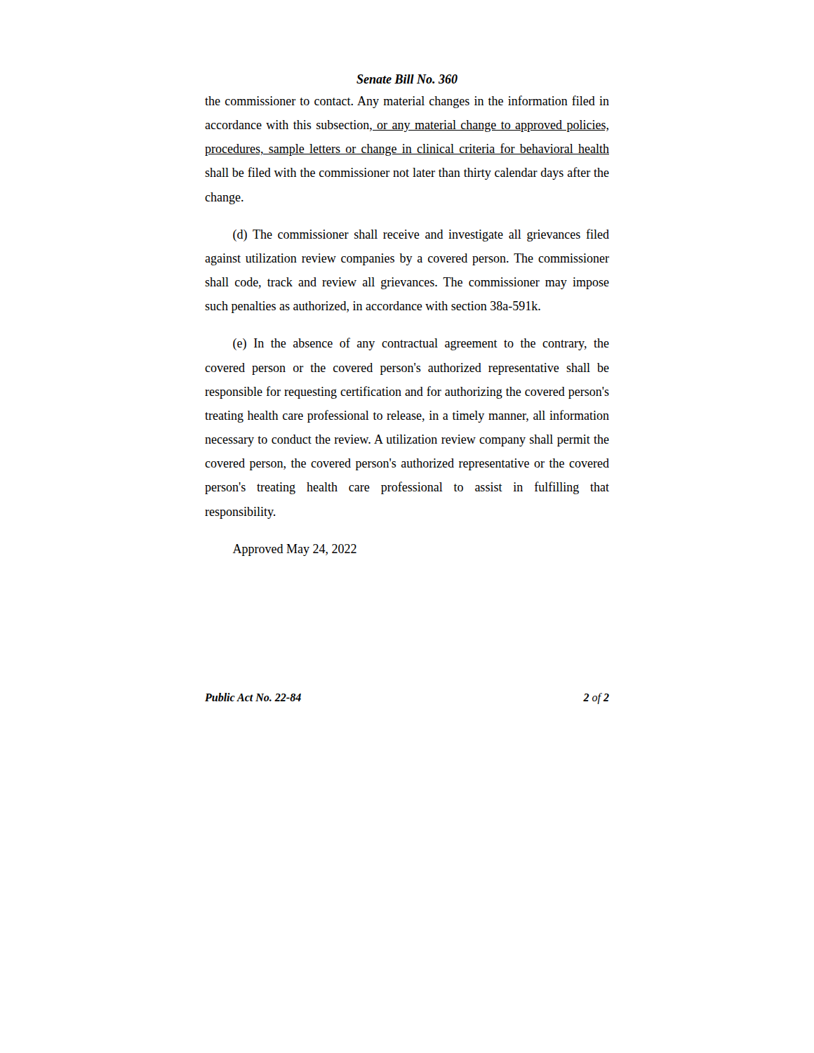Senate Bill No. 360
the commissioner to contact. Any material changes in the information filed in accordance with this subsection, or any material change to approved policies, procedures, sample letters or change in clinical criteria for behavioral health shall be filed with the commissioner not later than thirty calendar days after the change.
(d) The commissioner shall receive and investigate all grievances filed against utilization review companies by a covered person. The commissioner shall code, track and review all grievances. The commissioner may impose such penalties as authorized, in accordance with section 38a-591k.
(e) In the absence of any contractual agreement to the contrary, the covered person or the covered person's authorized representative shall be responsible for requesting certification and for authorizing the covered person's treating health care professional to release, in a timely manner, all information necessary to conduct the review. A utilization review company shall permit the covered person, the covered person's authorized representative or the covered person's treating health care professional to assist in fulfilling that responsibility.
Approved May 24, 2022
Public Act No. 22-84 2 of 2